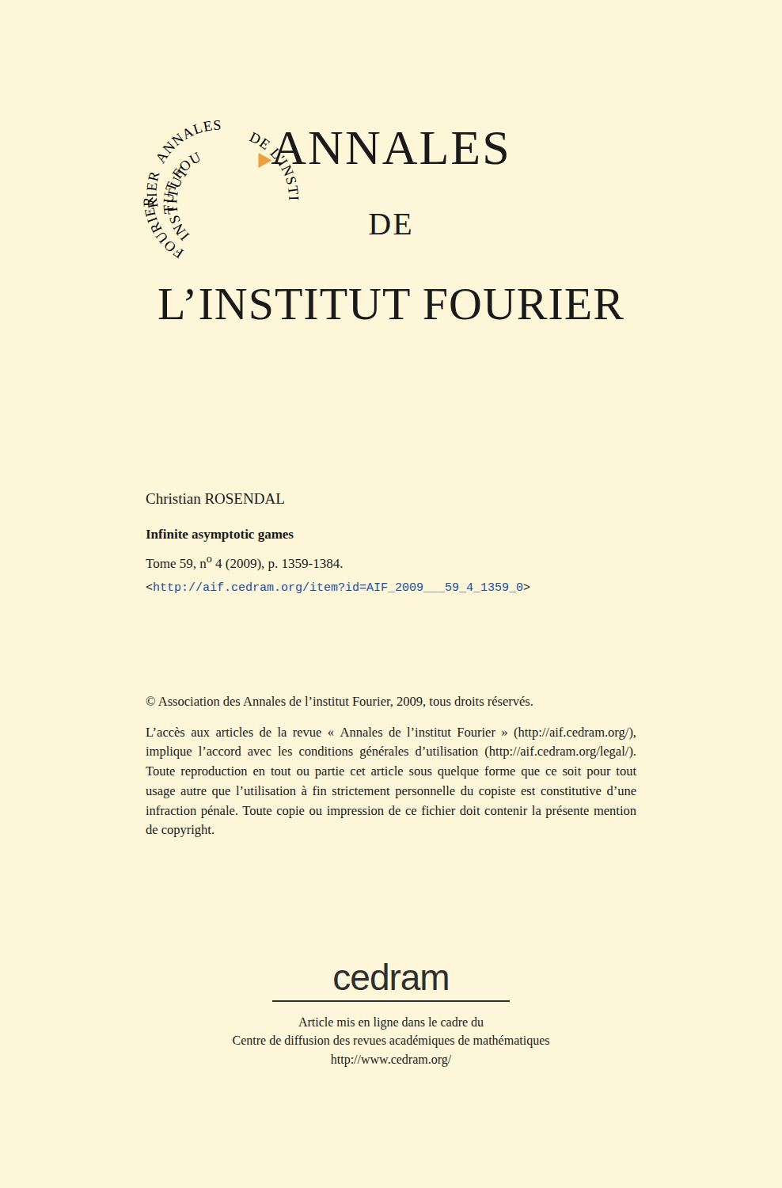RIER ANNALES TUT FOU FOURIER INSTITUT DE L'INSTI
ANNALES
DE
L’INSTITUT FOURIER
Christian ROSENDAL
Infinite asymptotic games
Tome 59, no 4 (2009), p. 1359-1384.
<http://aif.cedram.org/item?id=AIF_2009___59_4_1359_0>
© Association des Annales de l’institut Fourier, 2009, tous droits réservés.
L’accès aux articles de la revue « Annales de l’institut Fourier » (http://aif.cedram.org/), implique l’accord avec les conditions générales d’utilisation (http://aif.cedram.org/legal/). Toute reproduction en tout ou partie cet article sous quelque forme que ce soit pour tout usage autre que l’utilisation à fin strictement personnelle du copiste est constitutive d’une infraction pénale. Toute copie ou impression de ce fichier doit contenir la présente mention de copyright.
cedram
Article mis en ligne dans le cadre du
Centre de diffusion des revues académiques de mathématiques
http://www.cedram.org/